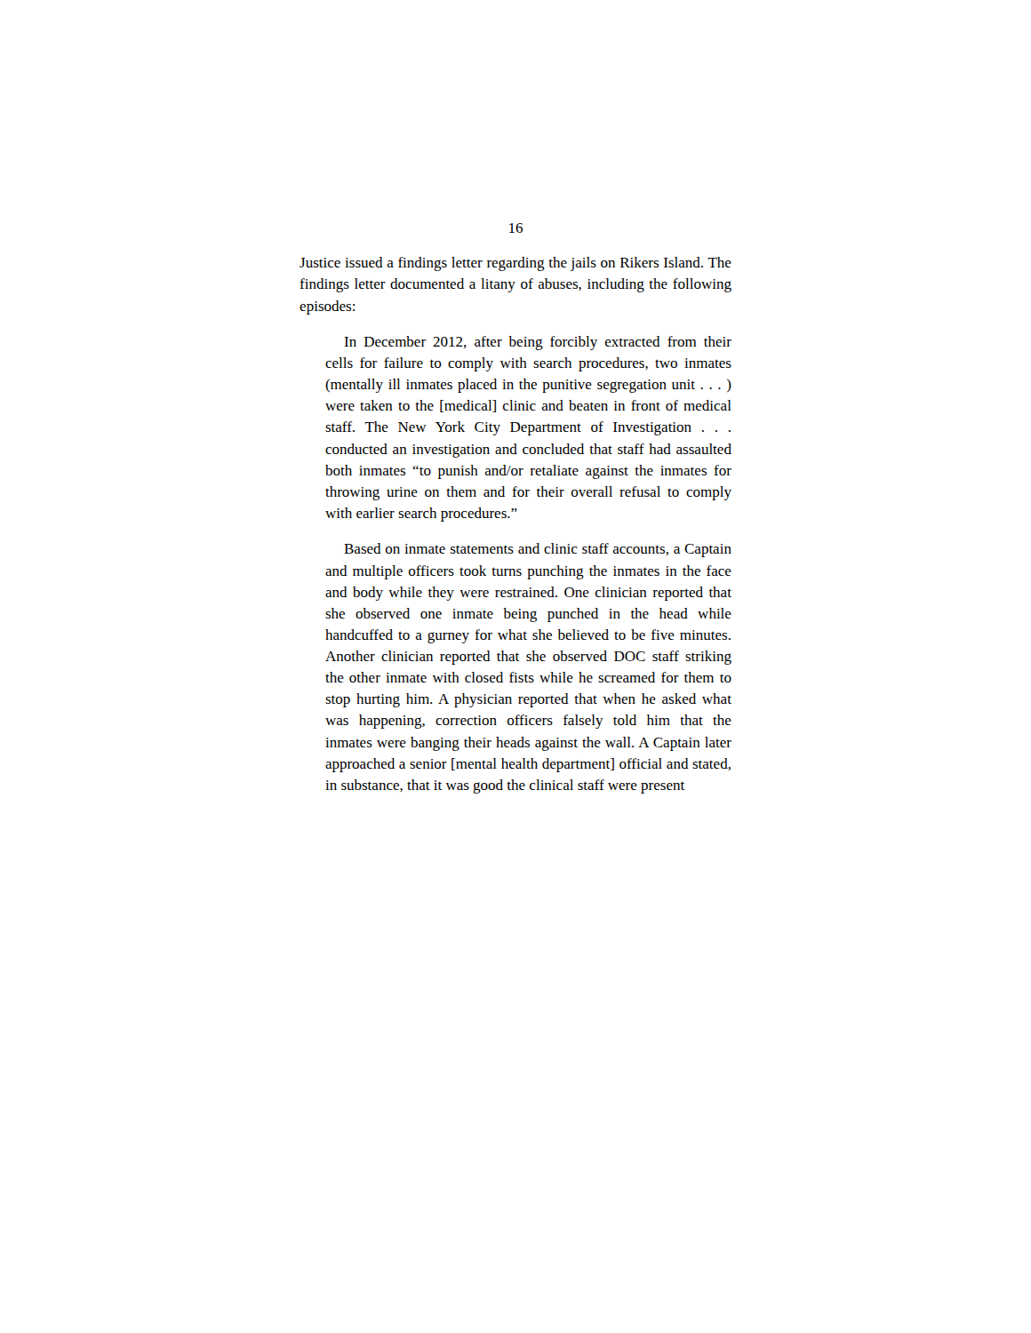16
Justice issued a findings letter regarding the jails on Rikers Island. The findings letter documented a litany of abuses, including the following episodes:
In December 2012, after being forcibly extracted from their cells for failure to comply with search procedures, two inmates (mentally ill inmates placed in the punitive segregation unit . . . ) were taken to the [medical] clinic and beaten in front of medical staff. The New York City Department of Investigation . . . conducted an investigation and concluded that staff had assaulted both inmates “to punish and/or retaliate against the inmates for throwing urine on them and for their overall refusal to comply with earlier search procedures.”
Based on inmate statements and clinic staff accounts, a Captain and multiple officers took turns punching the inmates in the face and body while they were restrained. One clinician reported that she observed one inmate being punched in the head while handcuffed to a gurney for what she believed to be five minutes. Another clinician reported that she observed DOC staff striking the other inmate with closed fists while he screamed for them to stop hurting him. A physician reported that when he asked what was happening, correction officers falsely told him that the inmates were banging their heads against the wall. A Captain later approached a senior [mental health department] official and stated, in substance, that it was good the clinical staff were present